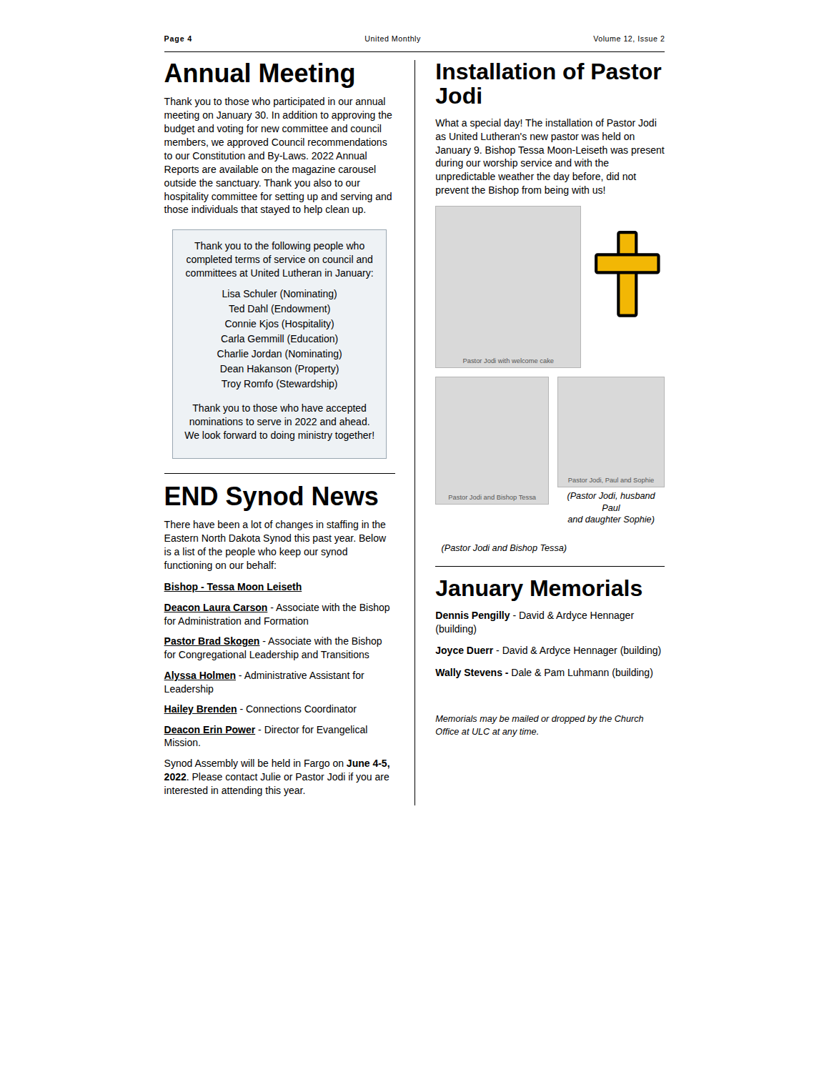Page 4
United Monthly
Volume 12, Issue 2
Annual Meeting
Thank you to those who participated in our annual meeting on January 30. In addition to approving the budget and voting for new committee and council members, we approved Council recommendations to our Constitution and By-Laws. 2022 Annual Reports are available on the magazine carousel outside the sanctuary. Thank you also to our hospitality committee for setting up and serving and those individuals that stayed to help clean up.
Thank you to the following people who completed terms of service on council and committees at United Lutheran in January:
Lisa Schuler (Nominating)
Ted Dahl (Endowment)
Connie Kjos (Hospitality)
Carla Gemmill (Education)
Charlie Jordan (Nominating)
Dean Hakanson (Property)
Troy Romfo (Stewardship)
Thank you to those who have accepted nominations to serve in 2022 and ahead. We look forward to doing ministry together!
END Synod News
There have been a lot of changes in staffing in the Eastern North Dakota Synod this past year. Below is a list of the people who keep our synod functioning on our behalf:
Bishop - Tessa Moon Leiseth
Deacon Laura Carson - Associate with the Bishop for Administration and Formation
Pastor Brad Skogen - Associate with the Bishop for Congregational Leadership and Transitions
Alyssa Holmen - Administrative Assistant for Leadership
Hailey Brenden - Connections Coordinator
Deacon Erin Power - Director for Evangelical Mission.
Synod Assembly will be held in Fargo on June 4-5, 2022. Please contact Julie or Pastor Jodi if you are interested in attending this year.
Installation of Pastor Jodi
What a special day! The installation of Pastor Jodi as United Lutheran's new pastor was held on January 9. Bishop Tessa Moon-Leiseth was present during our worship service and with the unpredictable weather the day before, did not prevent the Bishop from being with us!
Pastor Jodi with welcome cake
Pastor Jodi and Bishop Tessa
Pastor Jodi, Paul and Sophie
(Pastor Jodi, husband Paul
and daughter Sophie)
(Pastor Jodi and Bishop Tessa)
January Memorials
Dennis Pengilly - David & Ardyce Hennager (building)
Joyce Duerr - David & Ardyce Hennager (building)
Wally Stevens - Dale & Pam Luhmann (building)
Memorials may be mailed or dropped by the Church Office at ULC at any time.